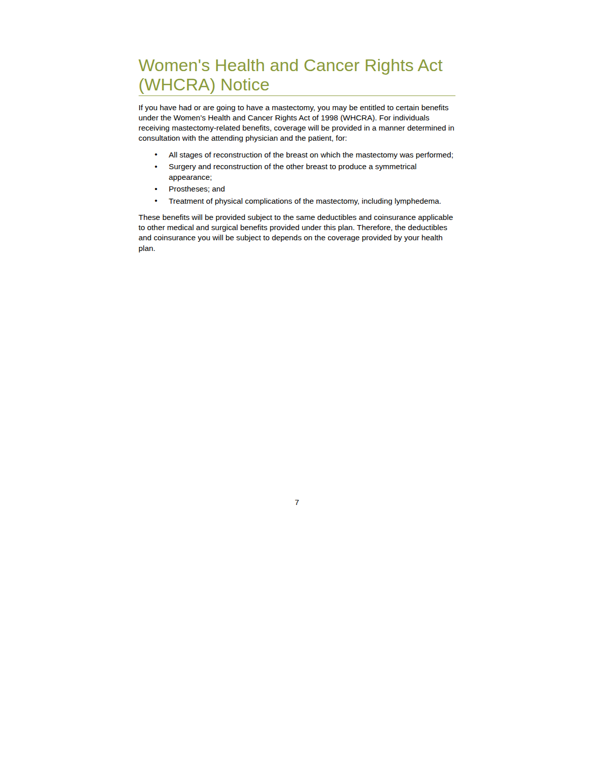Women's Health and Cancer Rights Act (WHCRA) Notice
If you have had or are going to have a mastectomy, you may be entitled to certain benefits under the Women’s Health and Cancer Rights Act of 1998 (WHCRA). For individuals receiving mastectomy-related benefits, coverage will be provided in a manner determined in consultation with the attending physician and the patient, for:
All stages of reconstruction of the breast on which the mastectomy was performed;
Surgery and reconstruction of the other breast to produce a symmetrical appearance;
Prostheses; and
Treatment of physical complications of the mastectomy, including lymphedema.
These benefits will be provided subject to the same deductibles and coinsurance applicable to other medical and surgical benefits provided under this plan. Therefore, the deductibles and coinsurance you will be subject to depends on the coverage provided by your health plan.
7